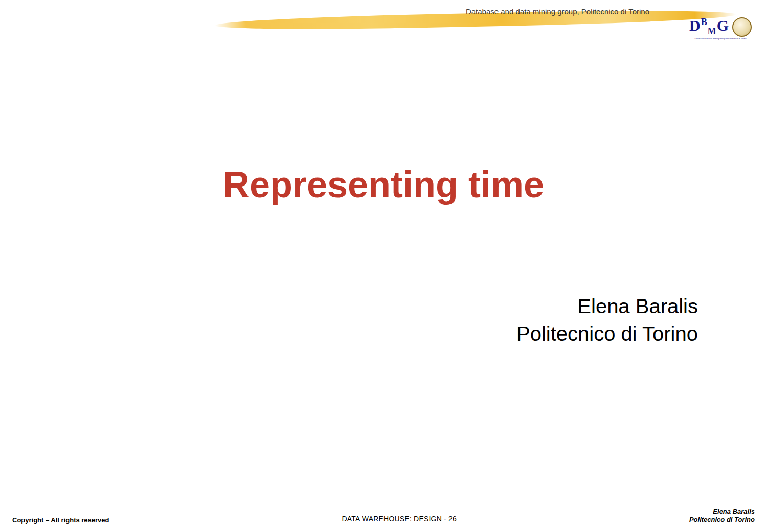Database and data mining group, Politecnico di Torino
DBMG
DataBase and Data Mining Group of Politecnico di Torino
Representing time
Elena Baralis
Politecnico di Torino
Copyright – All rights reserved
DATA WAREHOUSE: DESIGN - 26
Elena Baralis
Politecnico di Torino